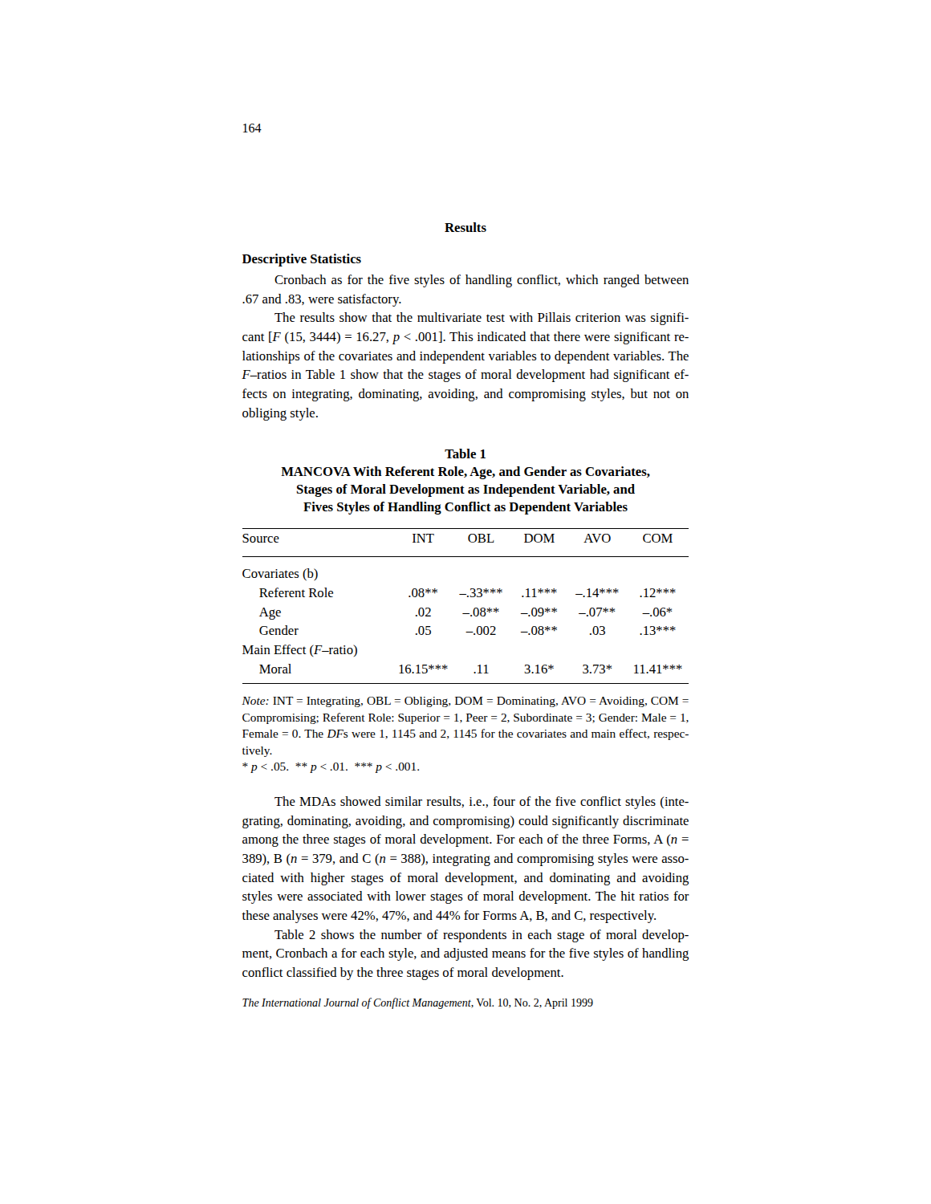164
Results
Descriptive Statistics
Cronbach as for the five styles of handling conflict, which ranged between .67 and .83, were satisfactory.
The results show that the multivariate test with Pillais criterion was significant [F (15, 3444) = 16.27, p < .001]. This indicated that there were significant relationships of the covariates and independent variables to dependent variables. The F–ratios in Table 1 show that the stages of moral development had significant effects on integrating, dominating, avoiding, and compromising styles, but not on obliging style.
Table 1
MANCOVA With Referent Role, Age, and Gender as Covariates,
Stages of Moral Development as Independent Variable, and
Fives Styles of Handling Conflict as Dependent Variables
| Source | INT | OBL | DOM | AVO | COM |
| --- | --- | --- | --- | --- | --- |
| Covariates (b) | | | | | |
| Referent Role | .08** | –.33*** | .11*** | –.14*** | .12*** |
| Age | .02 | –.08** | –.09** | –.07** | –.06* |
| Gender | .05 | –.002 | –.08** | .03 | .13*** |
| Main Effect ( F –ratio) | | | | | |
| Moral | 16.15*** | .11 | 3.16* | 3.73* | 11.41*** |
Note: INT = Integrating, OBL = Obliging, DOM = Dominating, AVO = Avoiding, COM = Compromising; Referent Role: Superior = 1, Peer = 2, Subordinate = 3; Gender: Male = 1, Female = 0. The DFs were 1, 1145 and 2, 1145 for the covariates and main effect, respectively.
* p < .05. ** p < .01. *** p < .001.
The MDAs showed similar results, i.e., four of the five conflict styles (integrating, dominating, avoiding, and compromising) could significantly discriminate among the three stages of moral development. For each of the three Forms, A (n = 389), B (n = 379, and C (n = 388), integrating and compromising styles were associated with higher stages of moral development, and dominating and avoiding styles were associated with lower stages of moral development. The hit ratios for these analyses were 42%, 47%, and 44% for Forms A, B, and C, respectively.
Table 2 shows the number of respondents in each stage of moral development, Cronbach a for each style, and adjusted means for the five styles of handling conflict classified by the three stages of moral development.
The International Journal of Conflict Management, Vol. 10, No. 2, April 1999